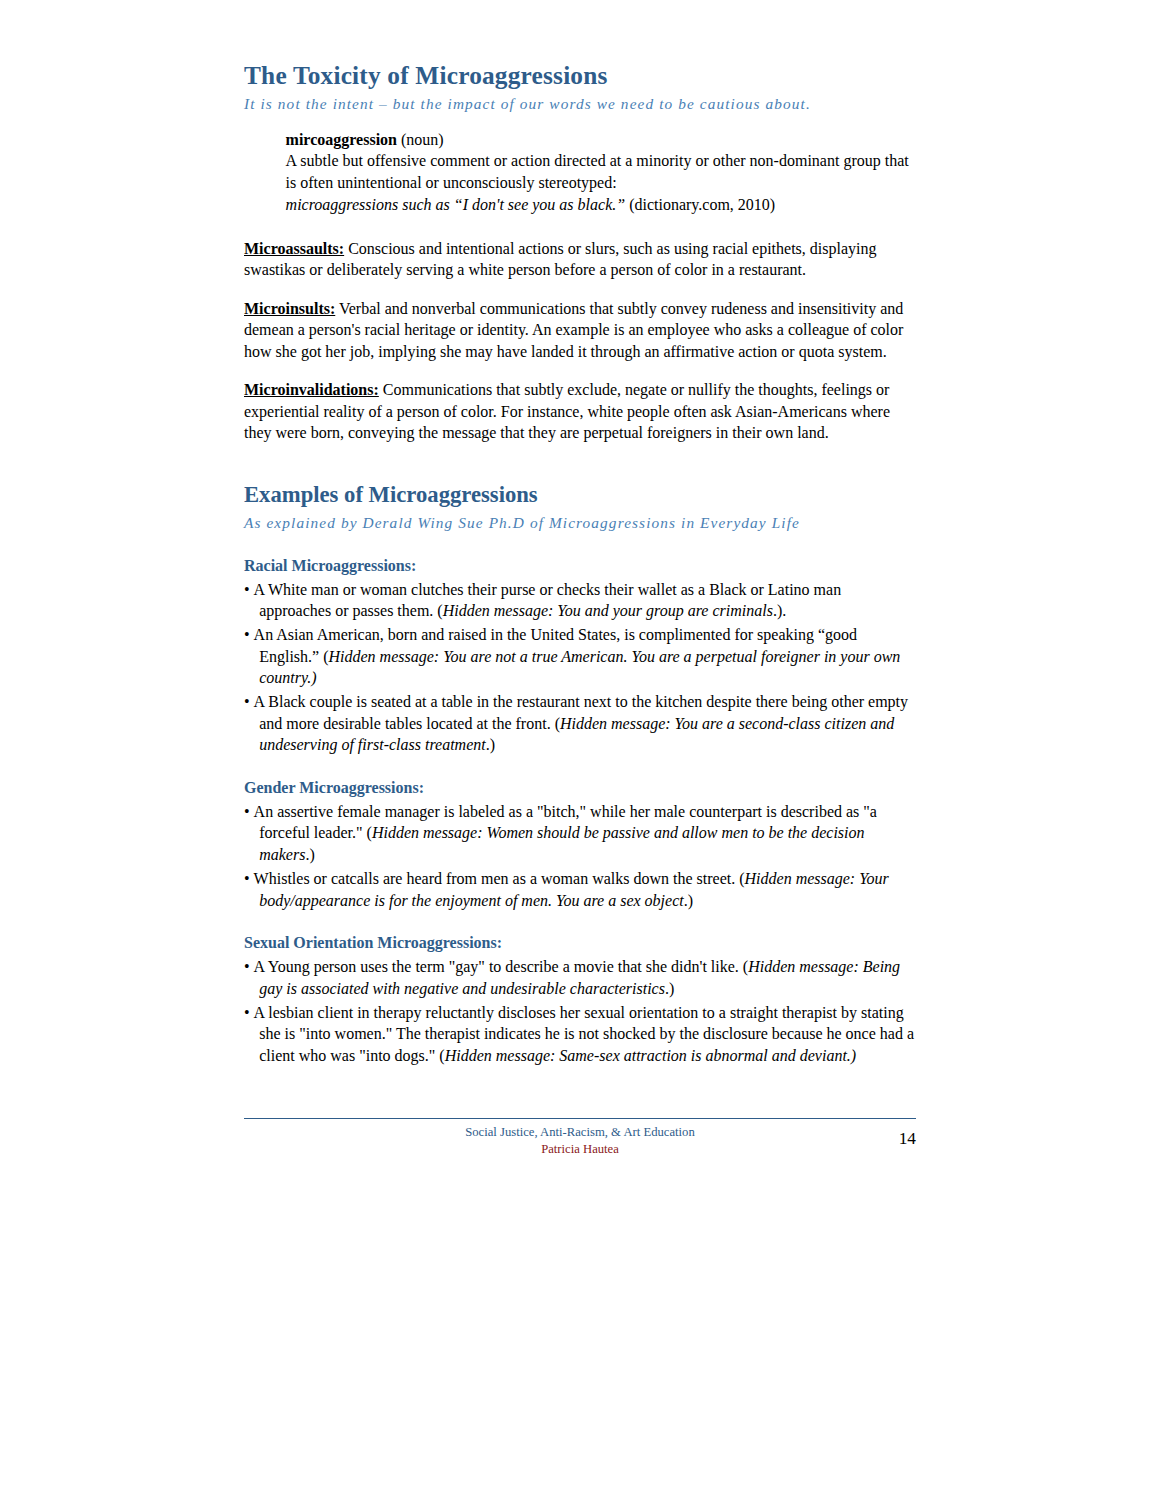The Toxicity of Microaggressions
It is not the intent – but the impact of our words we need to be cautious about.
mircoaggression (noun) A subtle but offensive comment or action directed at a minority or other non-dominant group that is often unintentional or unconsciously stereotyped: microaggressions such as “I don't see you as black.” (dictionary.com, 2010)
Microassaults: Conscious and intentional actions or slurs, such as using racial epithets, displaying swastikas or deliberately serving a white person before a person of color in a restaurant.
Microinsults: Verbal and nonverbal communications that subtly convey rudeness and insensitivity and demean a person's racial heritage or identity. An example is an employee who asks a colleague of color how she got her job, implying she may have landed it through an affirmative action or quota system.
Microinvalidations: Communications that subtly exclude, negate or nullify the thoughts, feelings or experiential reality of a person of color. For instance, white people often ask Asian-Americans where they were born, conveying the message that they are perpetual foreigners in their own land.
Examples of Microaggressions
As explained by Derald Wing Sue Ph.D of Microaggressions in Everyday Life
Racial Microaggressions:
A White man or woman clutches their purse or checks their wallet as a Black or Latino man approaches or passes them. (Hidden message: You and your group are criminals.).
An Asian American, born and raised in the United States, is complimented for speaking “good English.” (Hidden message: You are not a true American. You are a perpetual foreigner in your own country.)
A Black couple is seated at a table in the restaurant next to the kitchen despite there being other empty and more desirable tables located at the front. (Hidden message: You are a second-class citizen and undeserving of first-class treatment.)
Gender Microaggressions:
An assertive female manager is labeled as a "bitch," while her male counterpart is described as "a forceful leader." (Hidden message: Women should be passive and allow men to be the decision makers.)
Whistles or catcalls are heard from men as a woman walks down the street. (Hidden message: Your body/appearance is for the enjoyment of men. You are a sex object.)
Sexual Orientation Microaggressions:
A Young person uses the term "gay" to describe a movie that she didn't like. (Hidden message: Being gay is associated with negative and undesirable characteristics.)
A lesbian client in therapy reluctantly discloses her sexual orientation to a straight therapist by stating she is "into women." The therapist indicates he is not shocked by the disclosure because he once had a client who was "into dogs." (Hidden message: Same-sex attraction is abnormal and deviant.)
Social Justice, Anti-Racism, & Art Education
Patricia Hautea
14